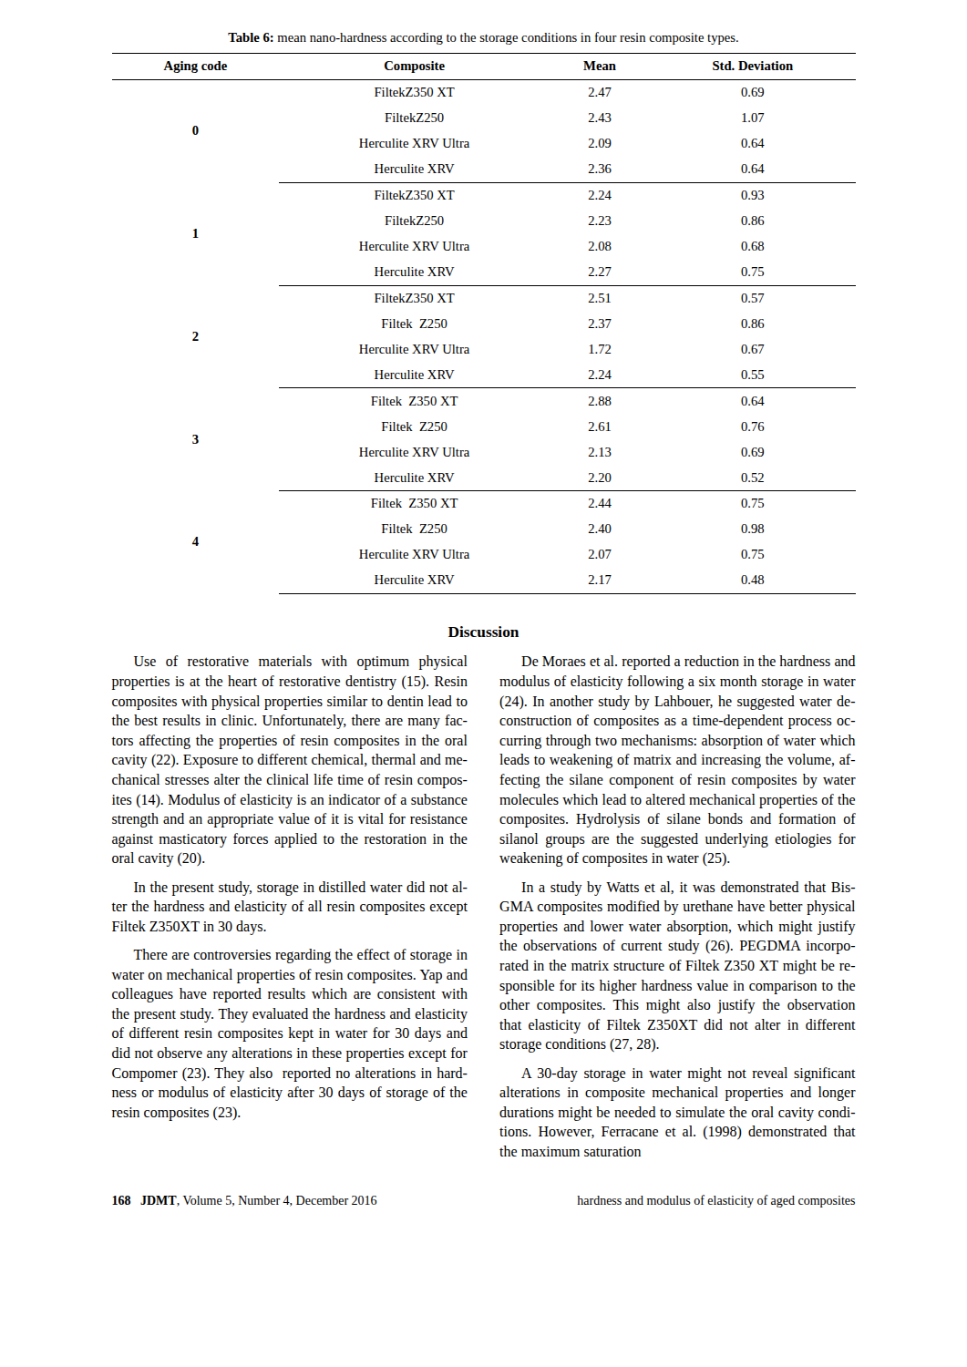Table 6: mean nano-hardness according to the storage conditions in four resin composite types.
| Aging code | Composite | Mean | Std. Deviation |
| --- | --- | --- | --- |
| 0 | FiltekZ350 XT | 2.47 | 0.69 |
| FiltekZ250 | 2.43 | 1.07 |
| Herculite XRV Ultra | 2.09 | 0.64 |
| Herculite XRV | 2.36 | 0.64 |
| 1 | FiltekZ350 XT | 2.24 | 0.93 |
| FiltekZ250 | 2.23 | 0.86 |
| Herculite XRV Ultra | 2.08 | 0.68 |
| Herculite XRV | 2.27 | 0.75 |
| 2 | FiltekZ350 XT | 2.51 | 0.57 |
| Filtek Z250 | 2.37 | 0.86 |
| Herculite XRV Ultra | 1.72 | 0.67 |
| Herculite XRV | 2.24 | 0.55 |
| 3 | Filtek Z350 XT | 2.88 | 0.64 |
| Filtek Z250 | 2.61 | 0.76 |
| Herculite XRV Ultra | 2.13 | 0.69 |
| Herculite XRV | 2.20 | 0.52 |
| 4 | Filtek Z350 XT | 2.44 | 0.75 |
| Filtek Z250 | 2.40 | 0.98 |
| Herculite XRV Ultra | 2.07 | 0.75 |
| Herculite XRV | 2.17 | 0.48 |
Discussion
Use of restorative materials with optimum physical properties is at the heart of restorative dentistry (15). Resin composites with physical properties similar to dentin lead to the best results in clinic. Unfortunately, there are many factors affecting the properties of resin composites in the oral cavity (22). Exposure to different chemical, thermal and mechanical stresses alter the clinical life time of resin composites (14). Modulus of elasticity is an indicator of a substance strength and an appropriate value of it is vital for resistance against masticatory forces applied to the restoration in the oral cavity (20).
In the present study, storage in distilled water did not alter the hardness and elasticity of all resin composites except Filtek Z350XT in 30 days.
There are controversies regarding the effect of storage in water on mechanical properties of resin composites. Yap and colleagues have reported results which are consistent with the present study. They evaluated the hardness and elasticity of different resin composites kept in water for 30 days and did not observe any alterations in these properties except for Compomer (23). They also reported no alterations in hardness or modulus of elasticity after 30 days of storage of the resin composites (23).
De Moraes et al. reported a reduction in the hardness and modulus of elasticity following a six month storage in water (24). In another study by Lahbouer, he suggested water deconstruction of composites as a time-dependent process occurring through two mechanisms: absorption of water which leads to weakening of matrix and increasing the volume, affecting the silane component of resin composites by water molecules which lead to altered mechanical properties of the composites. Hydrolysis of silane bonds and formation of silanol groups are the suggested underlying etiologies for weakening of composites in water (25).
In a study by Watts et al, it was demonstrated that Bis-GMA composites modified by urethane have better physical properties and lower water absorption, which might justify the observations of current study (26). PEGDMA incorporated in the matrix structure of Filtek Z350 XT might be responsible for its higher hardness value in comparison to the other composites. This might also justify the observation that elasticity of Filtek Z350XT did not alter in different storage conditions (27, 28).
A 30-day storage in water might not reveal significant alterations in composite mechanical properties and longer durations might be needed to simulate the oral cavity conditions. However, Ferracane et al. (1998) demonstrated that the maximum saturation
168 JDMT, Volume 5, Number 4, December 2016
hardness and modulus of elasticity of aged composites